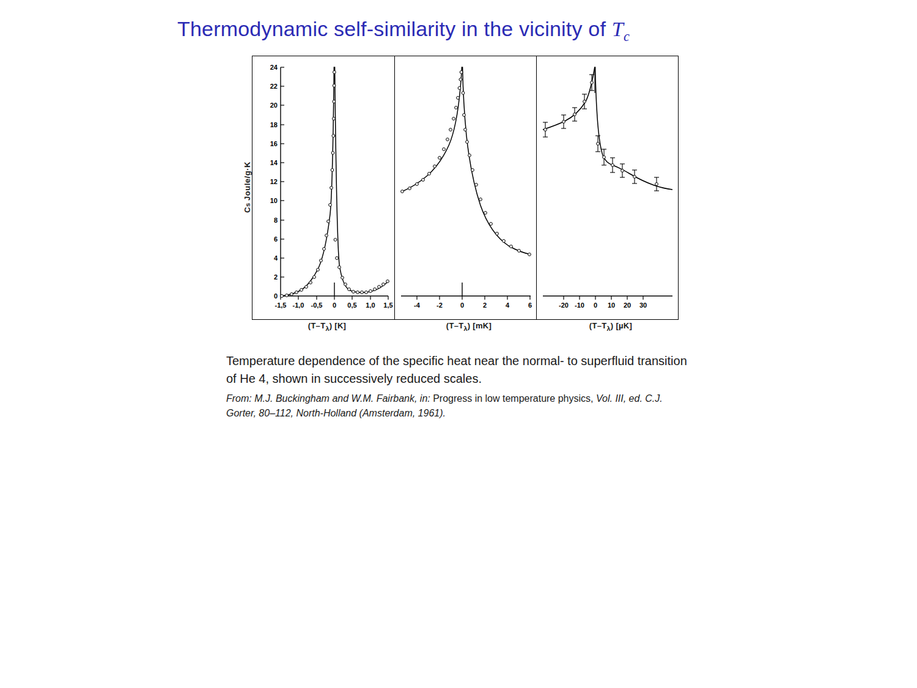Thermodynamic self-similarity in the vicinity of Tc
Cs Joule/g·K
0 2 4 6 8 10 12 14 16 18 20 22 24 -1,5 -1,0 -0,5 0 0,5 1,0 1,5
-4 -2 0 2 4 6
-20 -10 0 10 20 30
(T–Tλ) [K]
(T–Tλ) [mK]
(T–Tλ) [µK]
Temperature dependence of the specific heat near the normal- to superfluid transition of He 4, shown in successively reduced scales. From: M.J. Buckingham and W.M. Fairbank, in: Progress in low temperature physics, Vol. III, ed. C.J. Gorter, 80–112, North-Holland (Amsterdam, 1961).